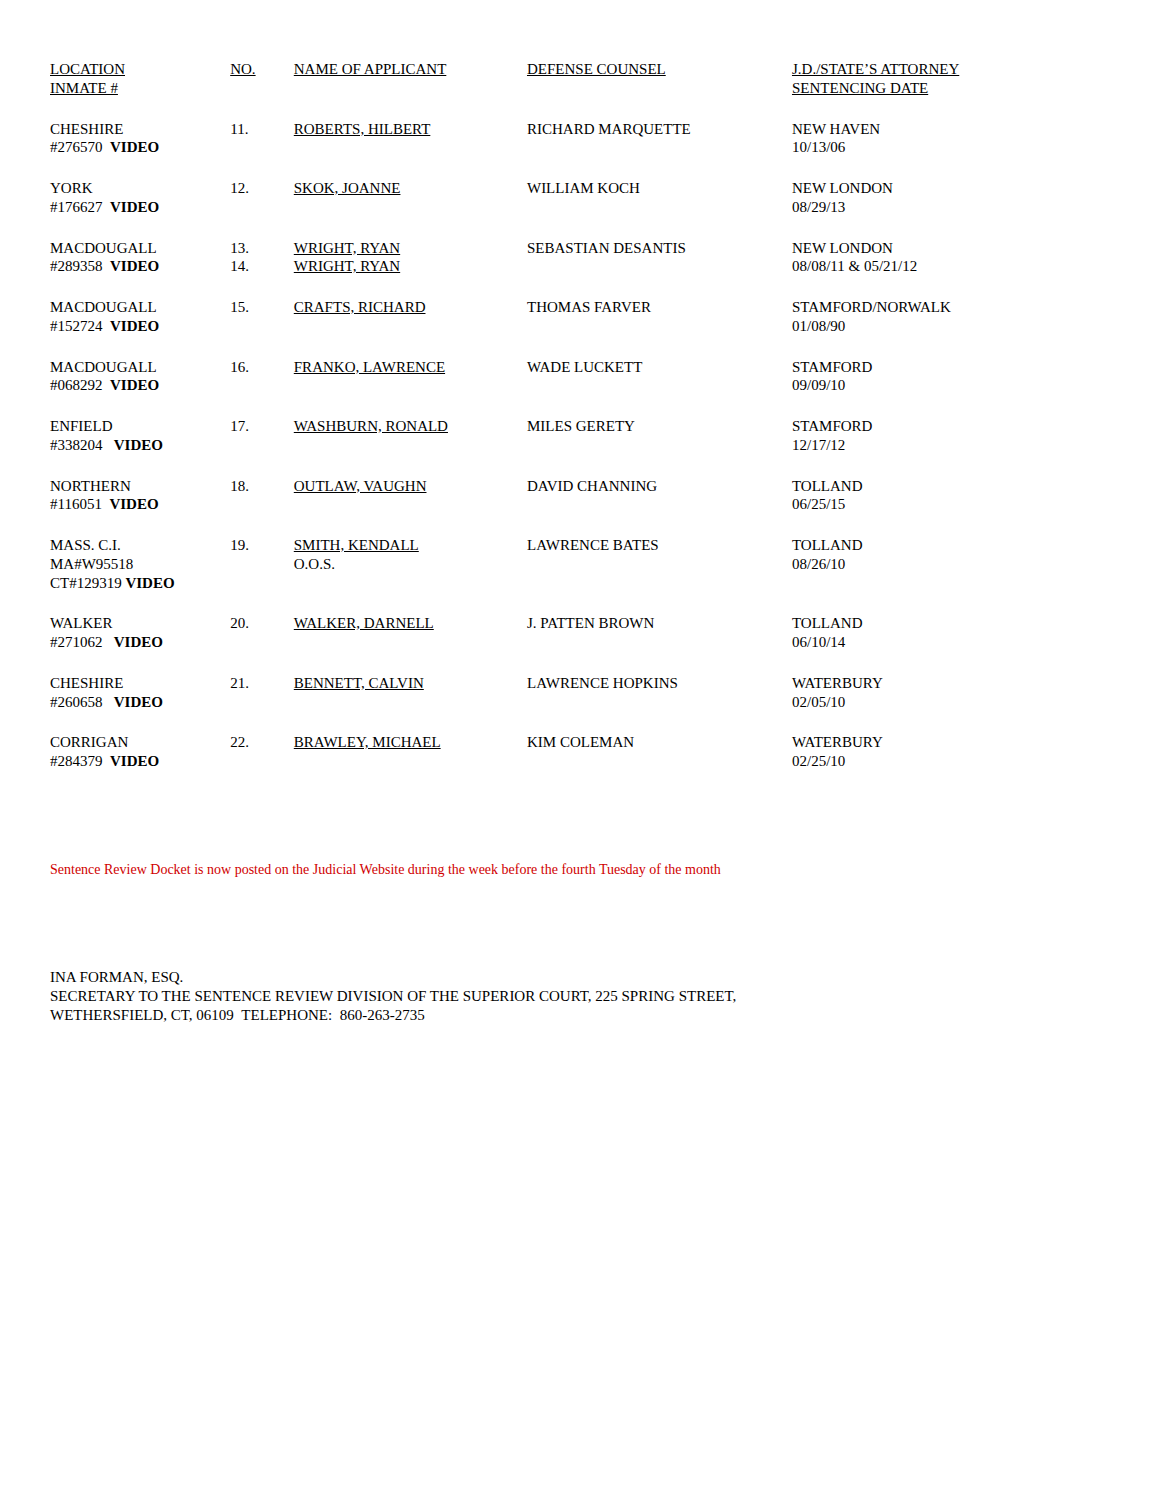| LOCATION INMATE # | NO. | NAME OF APPLICANT | DEFENSE COUNSEL | J.D./STATE’S ATTORNEY SENTENCING DATE |
| --- | --- | --- | --- | --- |
| CHESHIRE #276570 VIDEO | 11. | ROBERTS, HILBERT | RICHARD MARQUETTE | NEW HAVEN 10/13/06 |
| YORK #176627 VIDEO | 12. | SKOK, JOANNE | WILLIAM KOCH | NEW LONDON 08/29/13 |
| MACDOUGALL #289358 VIDEO | 13. 14. | WRIGHT, RYAN WRIGHT, RYAN | SEBASTIAN DESANTIS | NEW LONDON 08/08/11 & 05/21/12 |
| MACDOUGALL #152724 VIDEO | 15. | CRAFTS, RICHARD | THOMAS FARVER | STAMFORD/NORWALK 01/08/90 |
| MACDOUGALL #068292 VIDEO | 16. | FRANKO, LAWRENCE | WADE LUCKETT | STAMFORD 09/09/10 |
| ENFIELD #338204 VIDEO | 17. | WASHBURN, RONALD | MILES GERETY | STAMFORD 12/17/12 |
| NORTHERN #116051 VIDEO | 18. | OUTLAW, VAUGHN | DAVID CHANNING | TOLLAND 06/25/15 |
| MASS. C.I. MA#W95518 CT#129319 VIDEO | 19. | SMITH, KENDALL O.O.S. | LAWRENCE BATES | TOLLAND 08/26/10 |
| WALKER #271062 VIDEO | 20. | WALKER, DARNELL | J. PATTEN BROWN | TOLLAND 06/10/14 |
| CHESHIRE #260658 VIDEO | 21. | BENNETT, CALVIN | LAWRENCE HOPKINS | WATERBURY 02/05/10 |
| CORRIGAN #284379 VIDEO | 22. | BRAWLEY, MICHAEL | KIM COLEMAN | WATERBURY 02/25/10 |
Sentence Review Docket is now posted on the Judicial Website during the week before the fourth Tuesday of the month
INA FORMAN, ESQ.
SECRETARY TO THE SENTENCE REVIEW DIVISION OF THE SUPERIOR COURT, 225 SPRING STREET,
WETHERSFIELD, CT, 06109 TELEPHONE: 860-263-2735